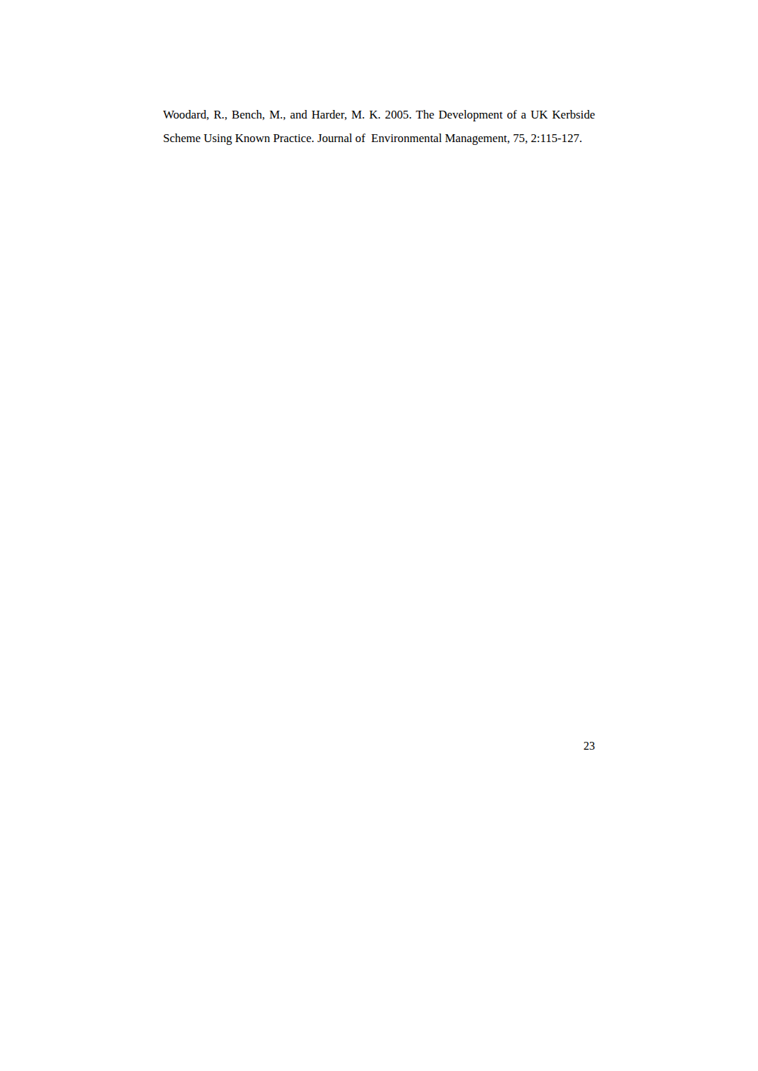Woodard, R., Bench, M., and Harder, M. K. 2005. The Development of a UK Kerbside Scheme Using Known Practice. Journal of Environmental Management, 75, 2:115-127.
23